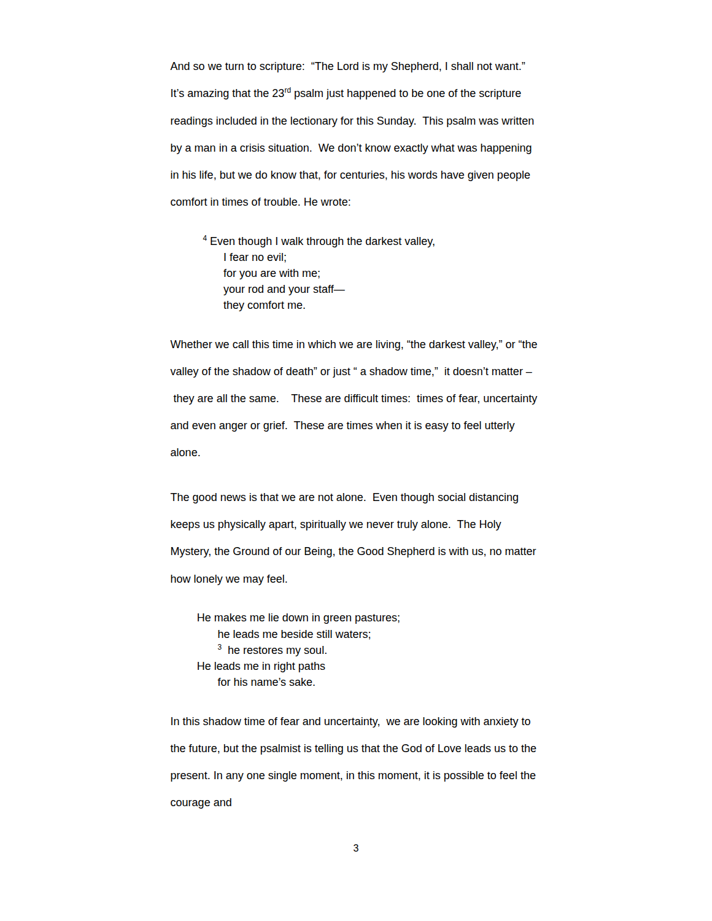And so we turn to scripture: “The Lord is my Shepherd, I shall not want.” It’s amazing that the 23rd psalm just happened to be one of the scripture readings included in the lectionary for this Sunday. This psalm was written by a man in a crisis situation. We don’t know exactly what was happening in his life, but we do know that, for centuries, his words have given people comfort in times of trouble. He wrote:
4 Even though I walk through the darkest valley,
I fear no evil; for you are with me; your rod and your staff— they comfort me.
Whether we call this time in which we are living, “the darkest valley,” or “the valley of the shadow of death” or just “ a shadow time,” it doesn’t matter – they are all the same. These are difficult times: times of fear, uncertainty and even anger or grief. These are times when it is easy to feel utterly alone.
The good news is that we are not alone. Even though social distancing keeps us physically apart, spiritually we never truly alone. The Holy Mystery, the Ground of our Being, the Good Shepherd is with us, no matter how lonely we may feel.
He makes me lie down in green pastures;
he leads me beside still waters; 3 he restores my soul. He leads me in right paths
for his name’s sake.
In this shadow time of fear and uncertainty, we are looking with anxiety to the future, but the psalmist is telling us that the God of Love leads us to the present. In any one single moment, in this moment, it is possible to feel the courage and
3